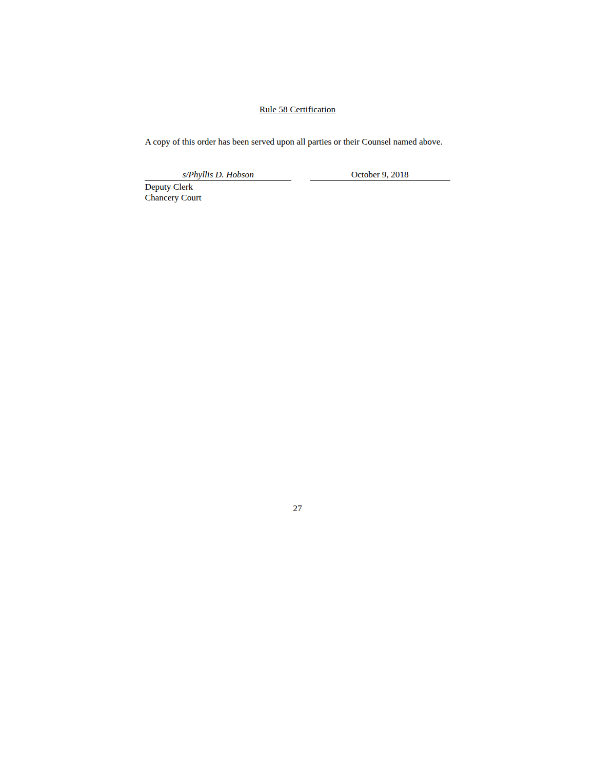Rule 58 Certification
A copy of this order has been served upon all parties or their Counsel named above.
| s/Phyllis D. Hobson | | October 9, 2018 |
Deputy Clerk
Chancery Court
27